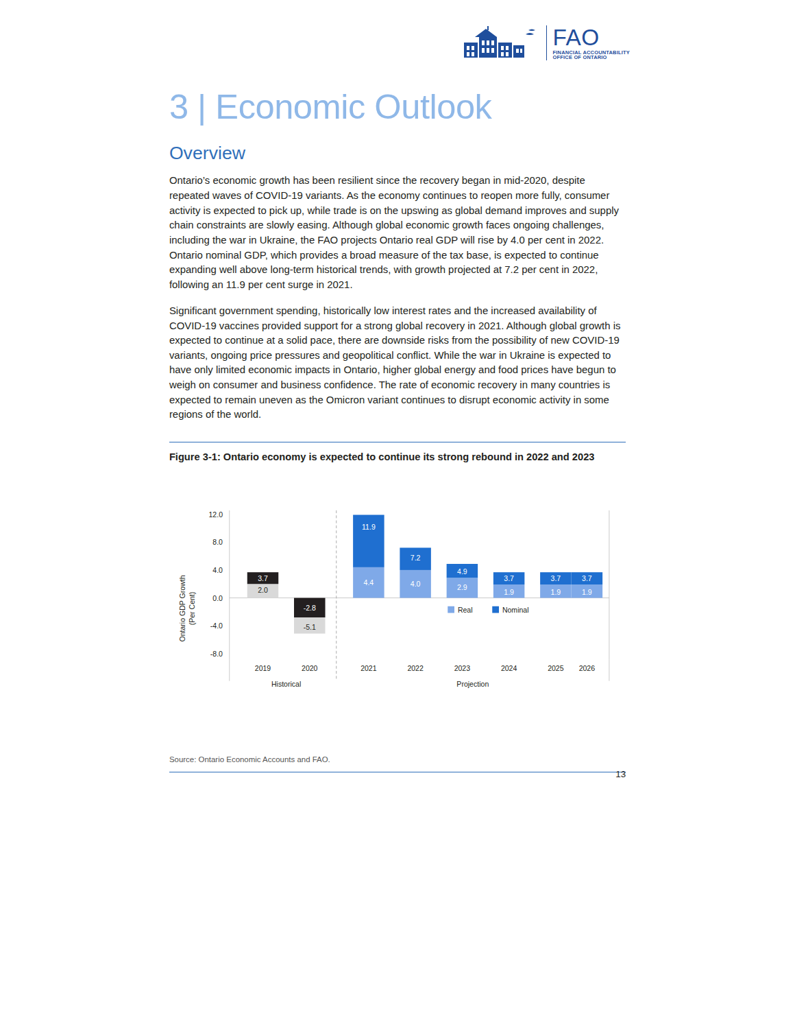FAO
FINANCIAL ACCOUNTABILITY
OFFICE OF ONTARIO
3 | Economic Outlook
Overview
Ontario’s economic growth has been resilient since the recovery began in mid-2020, despite repeated waves of COVID-19 variants. As the economy continues to reopen more fully, consumer activity is expected to pick up, while trade is on the upswing as global demand improves and supply chain constraints are slowly easing. Although global economic growth faces ongoing challenges, including the war in Ukraine, the FAO projects Ontario real GDP will rise by 4.0 per cent in 2022. Ontario nominal GDP, which provides a broad measure of the tax base, is expected to continue expanding well above long-term historical trends, with growth projected at 7.2 per cent in 2022, following an 11.9 per cent surge in 2021.
Significant government spending, historically low interest rates and the increased availability of COVID-19 vaccines provided support for a strong global recovery in 2021. Although global growth is expected to continue at a solid pace, there are downside risks from the possibility of new COVID-19 variants, ongoing price pressures and geopolitical conflict. While the war in Ukraine is expected to have only limited economic impacts in Ontario, higher global energy and food prices have begun to weigh on consumer and business confidence. The rate of economic recovery in many countries is expected to remain uneven as the Omicron variant continues to disrupt economic activity in some regions of the world.
Figure 3-1: Ontario economy is expected to continue its strong rebound in 2022 and 2023
Ontario GDP Growth (Per Cent) 12.0 8.0 4.0 0.0 -4.0 -8.0 2.0 3.7 -2.8 -5.1 4.4 11.9 4.0 7.2 2.9 4.9 1.9 3.7 1.9 3.7 1.9 3.7 Real Nominal 2019 2020 2021 2022 2023 2024 2025 2026 Historical Projection
Source: Ontario Economic Accounts and FAO.
13